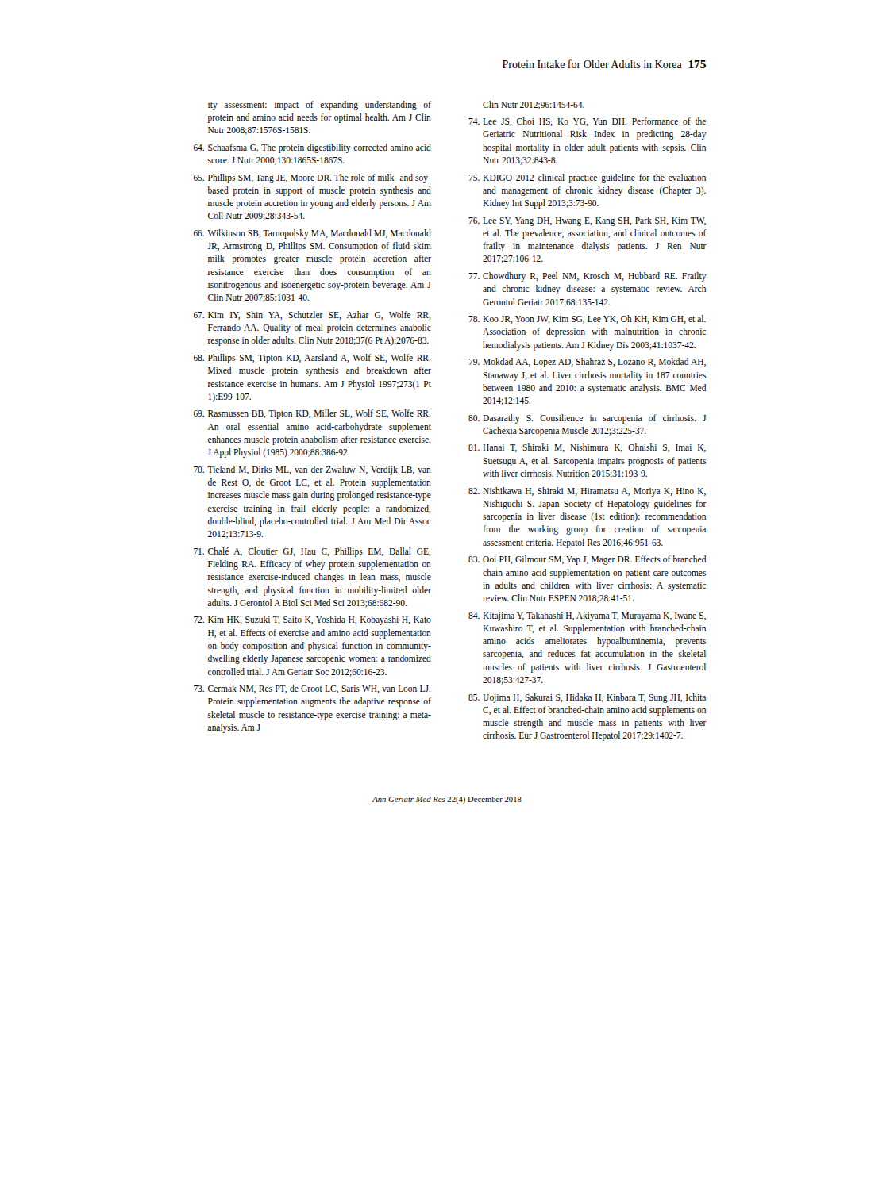Protein Intake for Older Adults in Korea 175
0ity assessment: impact of expanding understanding of protein and amino acid needs for optimal health. Am J Clin Nutr 2008;87:1576S-1581S.
64 Schaafsma G. The protein digestibility-corrected amino acid score. J Nutr 2000;130:1865S-1867S.
65 Phillips SM, Tang JE, Moore DR. The role of milk- and soy-based protein in support of muscle protein synthesis and muscle protein accretion in young and elderly persons. J Am Coll Nutr 2009;28:343-54.
66 Wilkinson SB, Tarnopolsky MA, Macdonald MJ, Macdonald JR, Armstrong D, Phillips SM. Consumption of fluid skim milk promotes greater muscle protein accretion after resistance exercise than does consumption of an isonitrogenous and isoenergetic soy-protein beverage. Am J Clin Nutr 2007;85:1031-40.
67 Kim IY, Shin YA, Schutzler SE, Azhar G, Wolfe RR, Ferrando AA. Quality of meal protein determines anabolic response in older adults. Clin Nutr 2018;37(6 Pt A):2076-83.
68 Phillips SM, Tipton KD, Aarsland A, Wolf SE, Wolfe RR. Mixed muscle protein synthesis and breakdown after resistance exercise in humans. Am J Physiol 1997;273(1 Pt 1):E99-107.
69 Rasmussen BB, Tipton KD, Miller SL, Wolf SE, Wolfe RR. An oral essential amino acid-carbohydrate supplement enhances muscle protein anabolism after resistance exercise. J Appl Physiol (1985) 2000;88:386-92.
70 Tieland M, Dirks ML, van der Zwaluw N, Verdijk LB, van de Rest O, de Groot LC, et al. Protein supplementation increases muscle mass gain during prolonged resistance-type exercise training in frail elderly people: a randomized, double-blind, placebo-controlled trial. J Am Med Dir Assoc 2012;13:713-9.
71 Chalé A, Cloutier GJ, Hau C, Phillips EM, Dallal GE, Fielding RA. Efficacy of whey protein supplementation on resistance exercise-induced changes in lean mass, muscle strength, and physical function in mobility-limited older adults. J Gerontol A Biol Sci Med Sci 2013;68:682-90.
72 Kim HK, Suzuki T, Saito K, Yoshida H, Kobayashi H, Kato H, et al. Effects of exercise and amino acid supplementation on body composition and physical function in community-dwelling elderly Japanese sarcopenic women: a randomized controlled trial. J Am Geriatr Soc 2012;60:16-23.
73 Cermak NM, Res PT, de Groot LC, Saris WH, van Loon LJ. Protein supplementation augments the adaptive response of skeletal muscle to resistance-type exercise training: a meta-analysis. Am J
0 Clin Nutr 2012;96:1454-64.
74 Lee JS, Choi HS, Ko YG, Yun DH. Performance of the Geriatric Nutritional Risk Index in predicting 28-day hospital mortality in older adult patients with sepsis. Clin Nutr 2013;32:843-8.
75 KDIGO 2012 clinical practice guideline for the evaluation and management of chronic kidney disease (Chapter 3). Kidney Int Suppl 2013;3:73-90.
76 Lee SY, Yang DH, Hwang E, Kang SH, Park SH, Kim TW, et al. The prevalence, association, and clinical outcomes of frailty in maintenance dialysis patients. J Ren Nutr 2017;27:106-12.
77 Chowdhury R, Peel NM, Krosch M, Hubbard RE. Frailty and chronic kidney disease: a systematic review. Arch Gerontol Geriatr 2017;68:135-142.
78 Koo JR, Yoon JW, Kim SG, Lee YK, Oh KH, Kim GH, et al. Association of depression with malnutrition in chronic hemodialysis patients. Am J Kidney Dis 2003;41:1037-42.
79 Mokdad AA, Lopez AD, Shahraz S, Lozano R, Mokdad AH, Stanaway J, et al. Liver cirrhosis mortality in 187 countries between 1980 and 2010: a systematic analysis. BMC Med 2014;12:145.
80 Dasarathy S. Consilience in sarcopenia of cirrhosis. J Cachexia Sarcopenia Muscle 2012;3:225-37.
81 Hanai T, Shiraki M, Nishimura K, Ohnishi S, Imai K, Suetsugu A, et al. Sarcopenia impairs prognosis of patients with liver cirrhosis. Nutrition 2015;31:193-9.
82 Nishikawa H, Shiraki M, Hiramatsu A, Moriya K, Hino K, Nishiguchi S. Japan Society of Hepatology guidelines for sarcopenia in liver disease (1st edition): recommendation from the working group for creation of sarcopenia assessment criteria. Hepatol Res 2016;46:951-63.
83 Ooi PH, Gilmour SM, Yap J, Mager DR. Effects of branched chain amino acid supplementation on patient care outcomes in adults and children with liver cirrhosis: A systematic review. Clin Nutr ESPEN 2018;28:41-51.
84 Kitajima Y, Takahashi H, Akiyama T, Murayama K, Iwane S, Kuwashiro T, et al. Supplementation with branched-chain amino acids ameliorates hypoalbuminemia, prevents sarcopenia, and reduces fat accumulation in the skeletal muscles of patients with liver cirrhosis. J Gastroenterol 2018;53:427-37.
85 Uojima H, Sakurai S, Hidaka H, Kinbara T, Sung JH, Ichita C, et al. Effect of branched-chain amino acid supplements on muscle strength and muscle mass in patients with liver cirrhosis. Eur J Gastroenterol Hepatol 2017;29:1402-7.
Ann Geriatr Med Res 22(4) December 2018